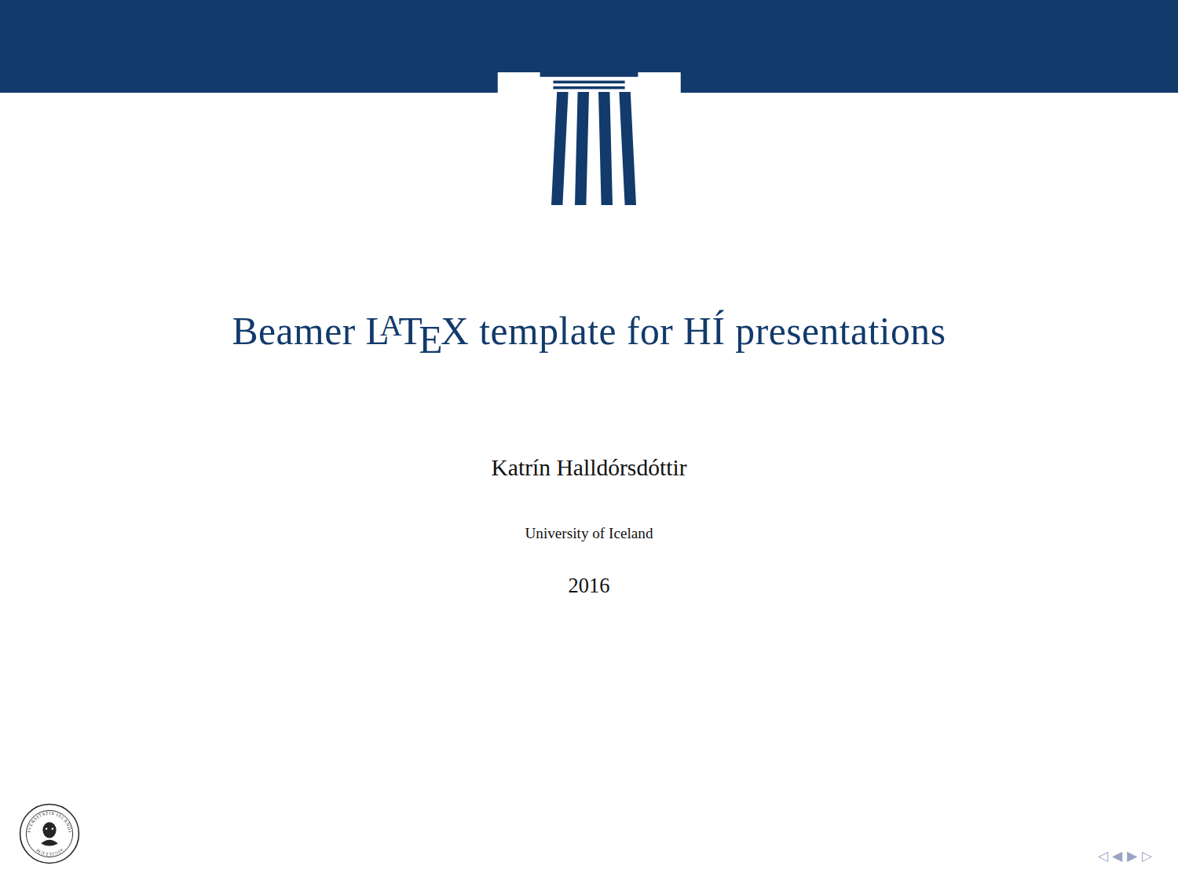Beamer LATEX template for HÍ presentations
Katrín Halldórsdóttir
University of Iceland
2016
UNIVERSITATIS ISLANDIAE SIGILLUM
◁◀▶▷